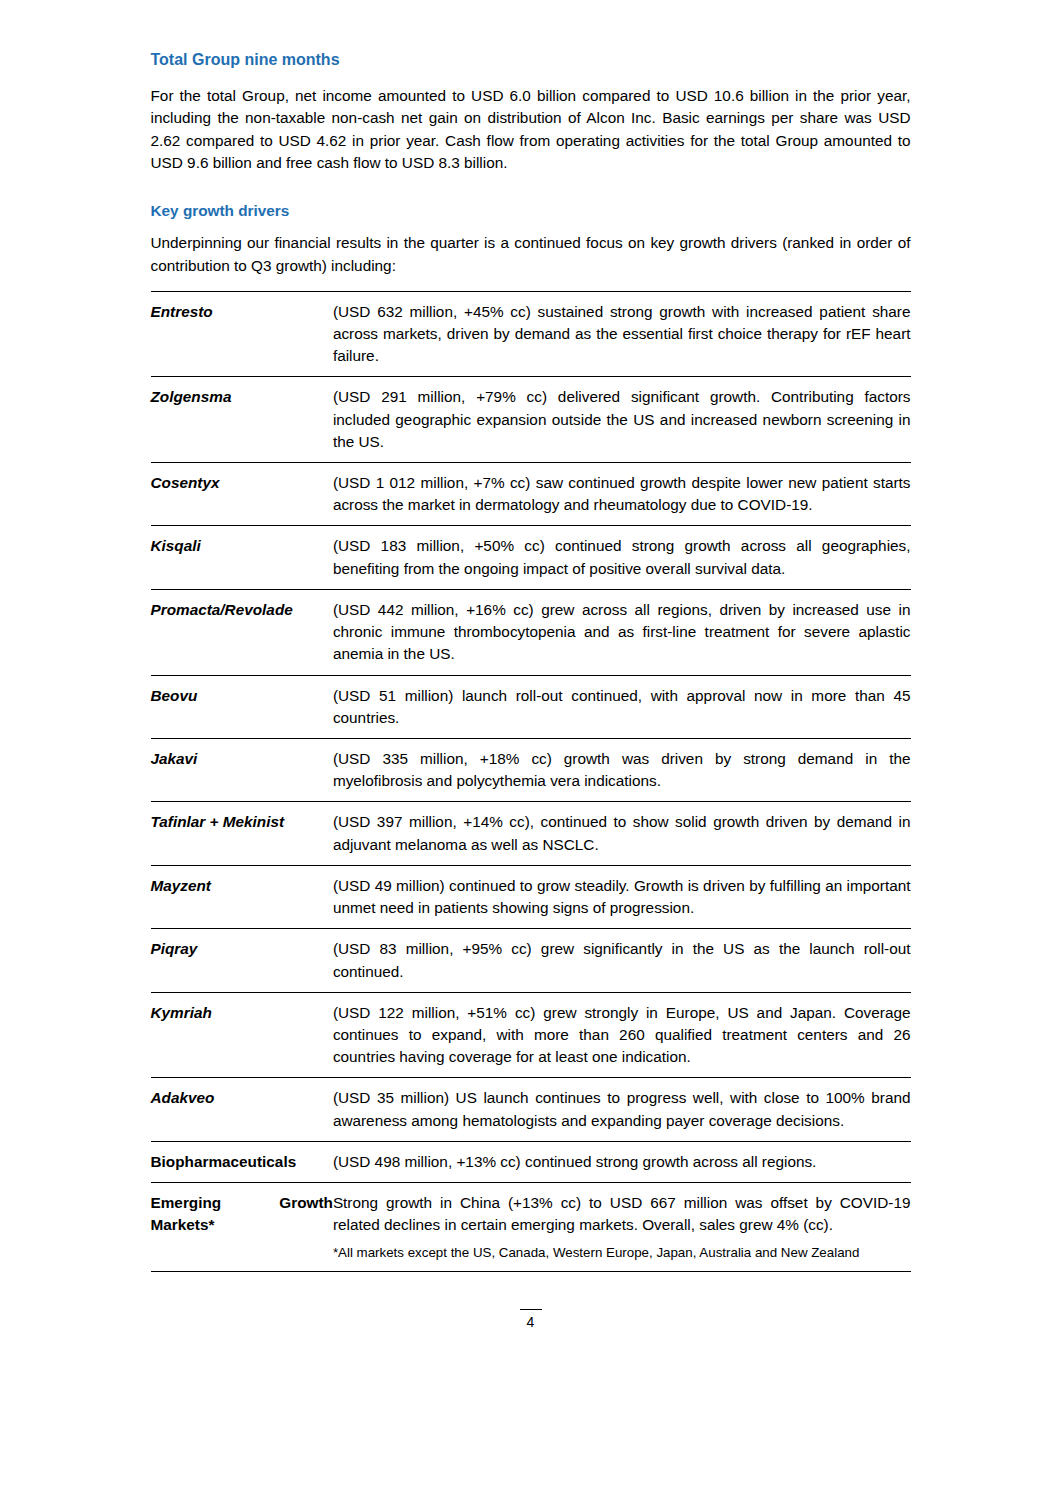Total Group nine months
For the total Group, net income amounted to USD 6.0 billion compared to USD 10.6 billion in the prior year, including the non-taxable non-cash net gain on distribution of Alcon Inc. Basic earnings per share was USD 2.62 compared to USD 4.62 in prior year. Cash flow from operating activities for the total Group amounted to USD 9.6 billion and free cash flow to USD 8.3 billion.
Key growth drivers
Underpinning our financial results in the quarter is a continued focus on key growth drivers (ranked in order of contribution to Q3 growth) including:
| Entresto | (USD 632 million, +45% cc) sustained strong growth with increased patient share across markets, driven by demand as the essential first choice therapy for rEF heart failure. |
| Zolgensma | (USD 291 million, +79% cc) delivered significant growth. Contributing factors included geographic expansion outside the US and increased newborn screening in the US. |
| Cosentyx | (USD 1 012 million, +7% cc) saw continued growth despite lower new patient starts across the market in dermatology and rheumatology due to COVID-19. |
| Kisqali | (USD 183 million, +50% cc) continued strong growth across all geographies, benefiting from the ongoing impact of positive overall survival data. |
| Promacta/Revolade | (USD 442 million, +16% cc) grew across all regions, driven by increased use in chronic immune thrombocytopenia and as first-line treatment for severe aplastic anemia in the US. |
| Beovu | (USD 51 million) launch roll-out continued, with approval now in more than 45 countries. |
| Jakavi | (USD 335 million, +18% cc) growth was driven by strong demand in the myelofibrosis and polycythemia vera indications. |
| Tafinlar + Mekinist | (USD 397 million, +14% cc), continued to show solid growth driven by demand in adjuvant melanoma as well as NSCLC. |
| Mayzent | (USD 49 million) continued to grow steadily. Growth is driven by fulfilling an important unmet need in patients showing signs of progression. |
| Piqray | (USD 83 million, +95% cc) grew significantly in the US as the launch roll-out continued. |
| Kymriah | (USD 122 million, +51% cc) grew strongly in Europe, US and Japan. Coverage continues to expand, with more than 260 qualified treatment centers and 26 countries having coverage for at least one indication. |
| Adakveo | (USD 35 million) US launch continues to progress well, with close to 100% brand awareness among hematologists and expanding payer coverage decisions. |
| Biopharmaceuticals | (USD 498 million, +13% cc) continued strong growth across all regions. |
| Emerging Growth Markets* | Strong growth in China (+13% cc) to USD 667 million was offset by COVID-19 related declines in certain emerging markets. Overall, sales grew 4% (cc). *All markets except the US, Canada, Western Europe, Japan, Australia and New Zealand |
4